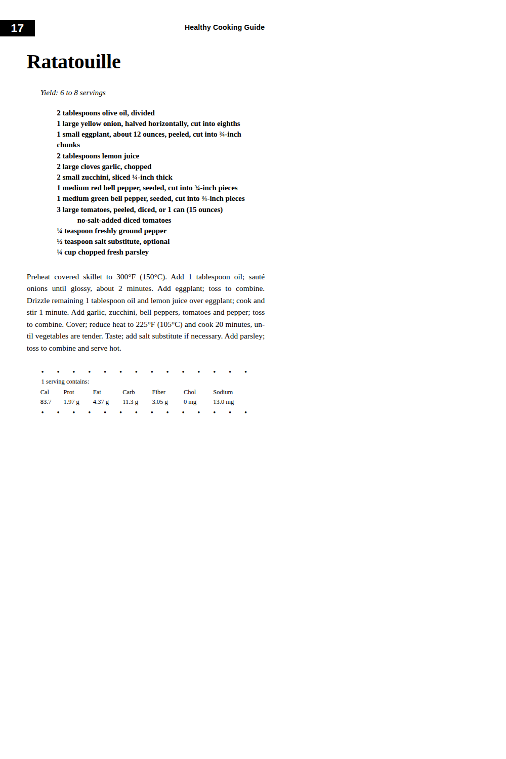17
Healthy Cooking Guide
Ratatouille
Yield: 6 to 8 servings
2 tablespoons olive oil, divided
1 large yellow onion, halved horizontally, cut into eighths
1 small eggplant, about 12 ounces, peeled, cut into ¾-inch chunks
2 tablespoons lemon juice
2 large cloves garlic, chopped
2 small zucchini, sliced ¼-inch thick
1 medium red bell pepper, seeded, cut into ¾-inch pieces
1 medium green bell pepper, seeded, cut into ¾-inch pieces
3 large tomatoes, peeled, diced, or 1 can (15 ounces)
no-salt-added diced tomatoes ¼ teaspoon freshly ground pepper
½ teaspoon salt substitute, optional
¼ cup chopped fresh parsley
Preheat covered skillet to 300°F (150°C). Add 1 tablespoon oil; sauté onions until glossy, about 2 minutes. Add eggplant; toss to combine. Drizzle remaining 1 tablespoon oil and lemon juice over eggplant; cook and stir 1 minute. Add garlic, zucchini, bell peppers, tomatoes and pepper; toss to combine. Cover; reduce heat to 225°F (105°C) and cook 20 minutes, until vegetables are tender. Taste; add salt substitute if necessary. Add parsley; toss to combine and serve hot.
• • • • • • • • • • • • • • • • • • • • • • • • •
1 serving contains:
| Cal | Prot | Fat | Carb | Fiber | Chol | Sodium |
| 83.7 | 1.97 g | 4.37 g | 11.3 g | 3.05 g | 0 mg | 13.0 mg |
• • • • • • • • • • • • • • • • • • • • • • • • •